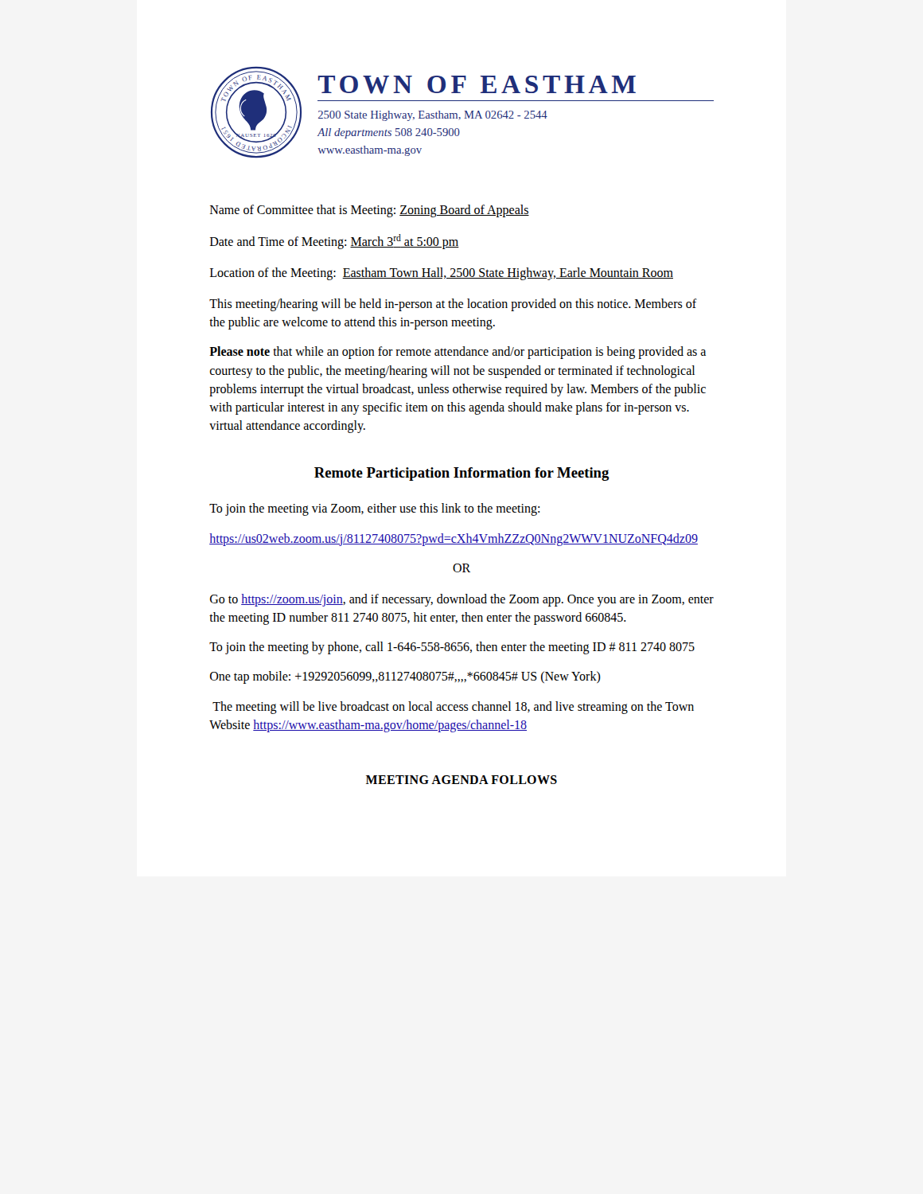TOWN OF EASTHAM INCORPORATED 1651 NAUSET 1620
TOWN OF EASTHAM
2500 State Highway, Eastham, MA 02642 - 2544
All departments 508 240-5900
www.eastham-ma.gov
Name of Committee that is Meeting: Zoning Board of Appeals
Date and Time of Meeting: March 3rd at 5:00 pm
Location of the Meeting: Eastham Town Hall, 2500 State Highway, Earle Mountain Room
This meeting/hearing will be held in-person at the location provided on this notice. Members of the public are welcome to attend this in-person meeting.
Please note that while an option for remote attendance and/or participation is being provided as a courtesy to the public, the meeting/hearing will not be suspended or terminated if technological problems interrupt the virtual broadcast, unless otherwise required by law. Members of the public with particular interest in any specific item on this agenda should make plans for in-person vs. virtual attendance accordingly.
Remote Participation Information for Meeting
To join the meeting via Zoom, either use this link to the meeting:
https://us02web.zoom.us/j/81127408075?pwd=cXh4VmhZZzQ0Nng2WWV1NUZoNFQ4dz09
OR
Go to https://zoom.us/join, and if necessary, download the Zoom app. Once you are in Zoom, enter the meeting ID number 811 2740 8075, hit enter, then enter the password 660845.
To join the meeting by phone, call 1-646-558-8656, then enter the meeting ID # 811 2740 8075
One tap mobile: +19292056099,,81127408075#,,,,*660845# US (New York)
The meeting will be live broadcast on local access channel 18, and live streaming on the Town Website https://www.eastham-ma.gov/home/pages/channel-18
MEETING AGENDA FOLLOWS